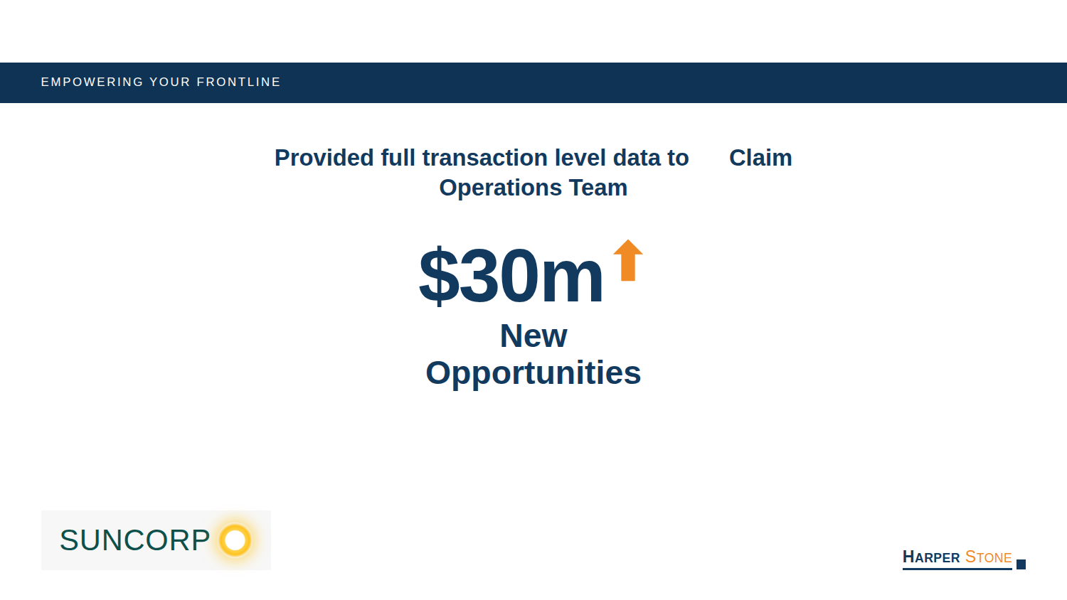Empowering your frontline
Provided full transaction level data toClaim
Operations Team
$30m⬆
New
Opportunities
SUNCORP
HARPER STONE